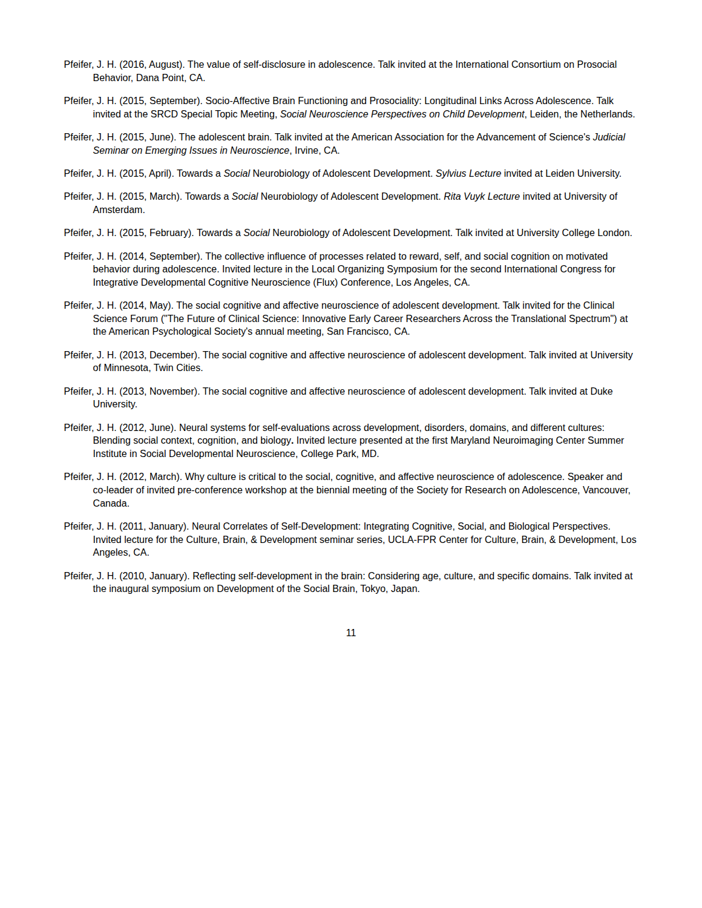Pfeifer, J. H. (2016, August). The value of self-disclosure in adolescence. Talk invited at the International Consortium on Prosocial Behavior, Dana Point, CA.
Pfeifer, J. H. (2015, September). Socio-Affective Brain Functioning and Prosociality: Longitudinal Links Across Adolescence. Talk invited at the SRCD Special Topic Meeting, Social Neuroscience Perspectives on Child Development, Leiden, the Netherlands.
Pfeifer, J. H. (2015, June). The adolescent brain. Talk invited at the American Association for the Advancement of Science's Judicial Seminar on Emerging Issues in Neuroscience, Irvine, CA.
Pfeifer, J. H. (2015, April). Towards a Social Neurobiology of Adolescent Development. Sylvius Lecture invited at Leiden University.
Pfeifer, J. H. (2015, March). Towards a Social Neurobiology of Adolescent Development. Rita Vuyk Lecture invited at University of Amsterdam.
Pfeifer, J. H. (2015, February). Towards a Social Neurobiology of Adolescent Development. Talk invited at University College London.
Pfeifer, J. H. (2014, September). The collective influence of processes related to reward, self, and social cognition on motivated behavior during adolescence. Invited lecture in the Local Organizing Symposium for the second International Congress for Integrative Developmental Cognitive Neuroscience (Flux) Conference, Los Angeles, CA.
Pfeifer, J. H. (2014, May). The social cognitive and affective neuroscience of adolescent development. Talk invited for the Clinical Science Forum ("The Future of Clinical Science: Innovative Early Career Researchers Across the Translational Spectrum") at the American Psychological Society's annual meeting, San Francisco, CA.
Pfeifer, J. H. (2013, December). The social cognitive and affective neuroscience of adolescent development. Talk invited at University of Minnesota, Twin Cities.
Pfeifer, J. H. (2013, November). The social cognitive and affective neuroscience of adolescent development. Talk invited at Duke University.
Pfeifer, J. H. (2012, June). Neural systems for self-evaluations across development, disorders, domains, and different cultures: Blending social context, cognition, and biology. Invited lecture presented at the first Maryland Neuroimaging Center Summer Institute in Social Developmental Neuroscience, College Park, MD.
Pfeifer, J. H. (2012, March). Why culture is critical to the social, cognitive, and affective neuroscience of adolescence. Speaker and co-leader of invited pre-conference workshop at the biennial meeting of the Society for Research on Adolescence, Vancouver, Canada.
Pfeifer, J. H. (2011, January). Neural Correlates of Self-Development: Integrating Cognitive, Social, and Biological Perspectives. Invited lecture for the Culture, Brain, & Development seminar series, UCLA-FPR Center for Culture, Brain, & Development, Los Angeles, CA.
Pfeifer, J. H. (2010, January). Reflecting self-development in the brain: Considering age, culture, and specific domains. Talk invited at the inaugural symposium on Development of the Social Brain, Tokyo, Japan.
11